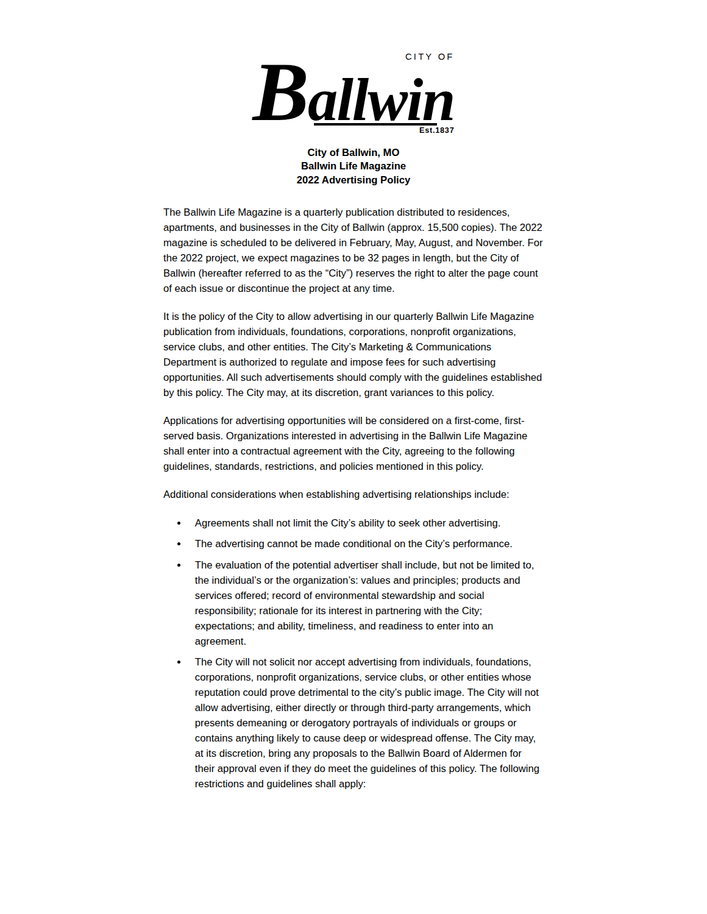CITY OF
Ballwin
Est.1837
City of Ballwin, MO
Ballwin Life Magazine
2022 Advertising Policy
The Ballwin Life Magazine is a quarterly publication distributed to residences, apartments, and businesses in the City of Ballwin (approx. 15,500 copies). The 2022 magazine is scheduled to be delivered in February, May, August, and November. For the 2022 project, we expect magazines to be 32 pages in length, but the City of Ballwin (hereafter referred to as the “City”) reserves the right to alter the page count of each issue or discontinue the project at any time.
It is the policy of the City to allow advertising in our quarterly Ballwin Life Magazine publication from individuals, foundations, corporations, nonprofit organizations, service clubs, and other entities. The City’s Marketing & Communications Department is authorized to regulate and impose fees for such advertising opportunities. All such advertisements should comply with the guidelines established by this policy. The City may, at its discretion, grant variances to this policy.
Applications for advertising opportunities will be considered on a first-come, first-served basis. Organizations interested in advertising in the Ballwin Life Magazine shall enter into a contractual agreement with the City, agreeing to the following guidelines, standards, restrictions, and policies mentioned in this policy.
Additional considerations when establishing advertising relationships include:
Agreements shall not limit the City’s ability to seek other advertising.
The advertising cannot be made conditional on the City’s performance.
The evaluation of the potential advertiser shall include, but not be limited to, the individual’s or the organization’s: values and principles; products and services offered; record of environmental stewardship and social responsibility; rationale for its interest in partnering with the City; expectations; and ability, timeliness, and readiness to enter into an agreement.
The City will not solicit nor accept advertising from individuals, foundations, corporations, nonprofit organizations, service clubs, or other entities whose reputation could prove detrimental to the city’s public image. The City will not allow advertising, either directly or through third-party arrangements, which presents demeaning or derogatory portrayals of individuals or groups or contains anything likely to cause deep or widespread offense. The City may, at its discretion, bring any proposals to the Ballwin Board of Aldermen for their approval even if they do meet the guidelines of this policy. The following restrictions and guidelines shall apply: